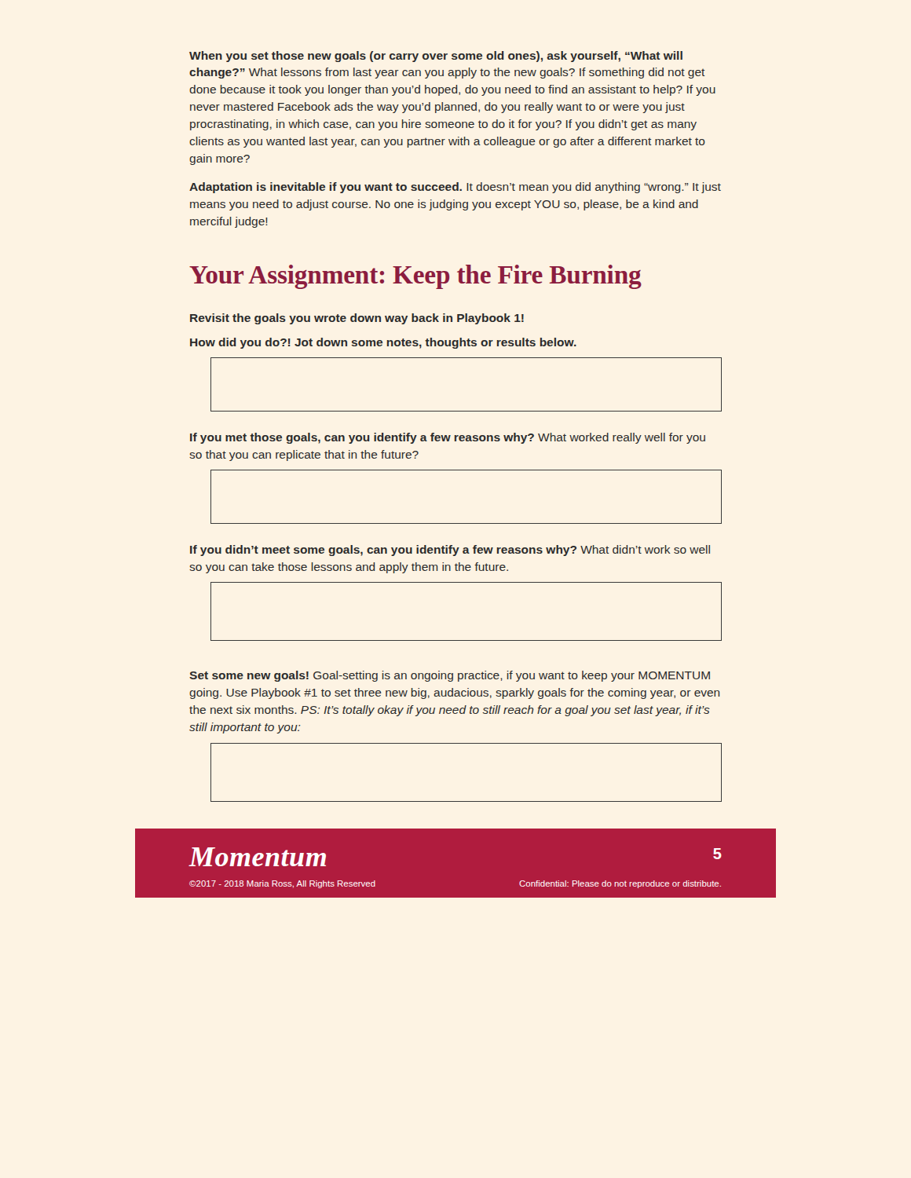When you set those new goals (or carry over some old ones), ask yourself, “What will change?” What lessons from last year can you apply to the new goals? If something did not get done because it took you longer than you’d hoped, do you need to find an assistant to help? If you never mastered Facebook ads the way you’d planned, do you really want to or were you just procrastinating, in which case, can you hire someone to do it for you? If you didn’t get as many clients as you wanted last year, can you partner with a colleague or go after a different market to gain more?
Adaptation is inevitable if you want to succeed. It doesn’t mean you did anything “wrong.” It just means you need to adjust course. No one is judging you except YOU so, please, be a kind and merciful judge!
Your Assignment: Keep the Fire Burning
Revisit the goals you wrote down way back in Playbook 1!
How did you do?! Jot down some notes, thoughts or results below.
If you met those goals, can you identify a few reasons why? What worked really well for you so that you can replicate that in the future?
If you didn’t meet some goals, can you identify a few reasons why? What didn’t work so well so you can take those lessons and apply them in the future.
Set some new goals! Goal-setting is an ongoing practice, if you want to keep your MOMENTUM going. Use Playbook #1 to set three new big, audacious, sparkly goals for the coming year, or even the next six months. PS: It’s totally okay if you need to still reach for a goal you set last year, if it’s still important to you:
Momentum
©2017 - 2018 Maria Ross, All Rights Reserved
5
Confidential: Please do not reproduce or distribute.